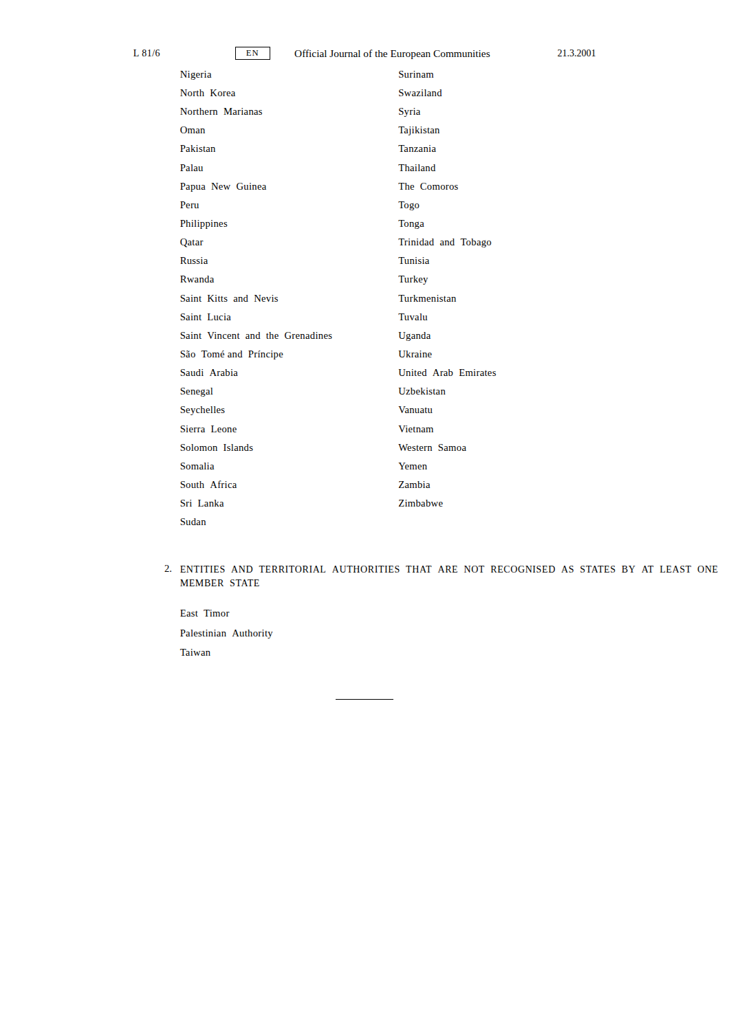L 81/6
EN
Official Journal of the European Communities
21.3.2001
Nigeria
North Korea
Northern Marianas
Oman
Pakistan
Palau
Papua New Guinea
Peru
Philippines
Qatar
Russia
Rwanda
Saint Kitts and Nevis
Saint Lucia
Saint Vincent and the Grenadines
São Tomé and Príncipe
Saudi Arabia
Senegal
Seychelles
Sierra Leone
Solomon Islands
Somalia
South Africa
Sri Lanka
Sudan
Surinam
Swaziland
Syria
Tajikistan
Tanzania
Thailand
The Comoros
Togo
Tonga
Trinidad and Tobago
Tunisia
Turkey
Turkmenistan
Tuvalu
Uganda
Ukraine
United Arab Emirates
Uzbekistan
Vanuatu
Vietnam
Western Samoa
Yemen
Zambia
Zimbabwe
2. Entities and territorial authorities that are not recognised as states by at least one
Member State
East Timor
Palestinian Authority
Taiwan